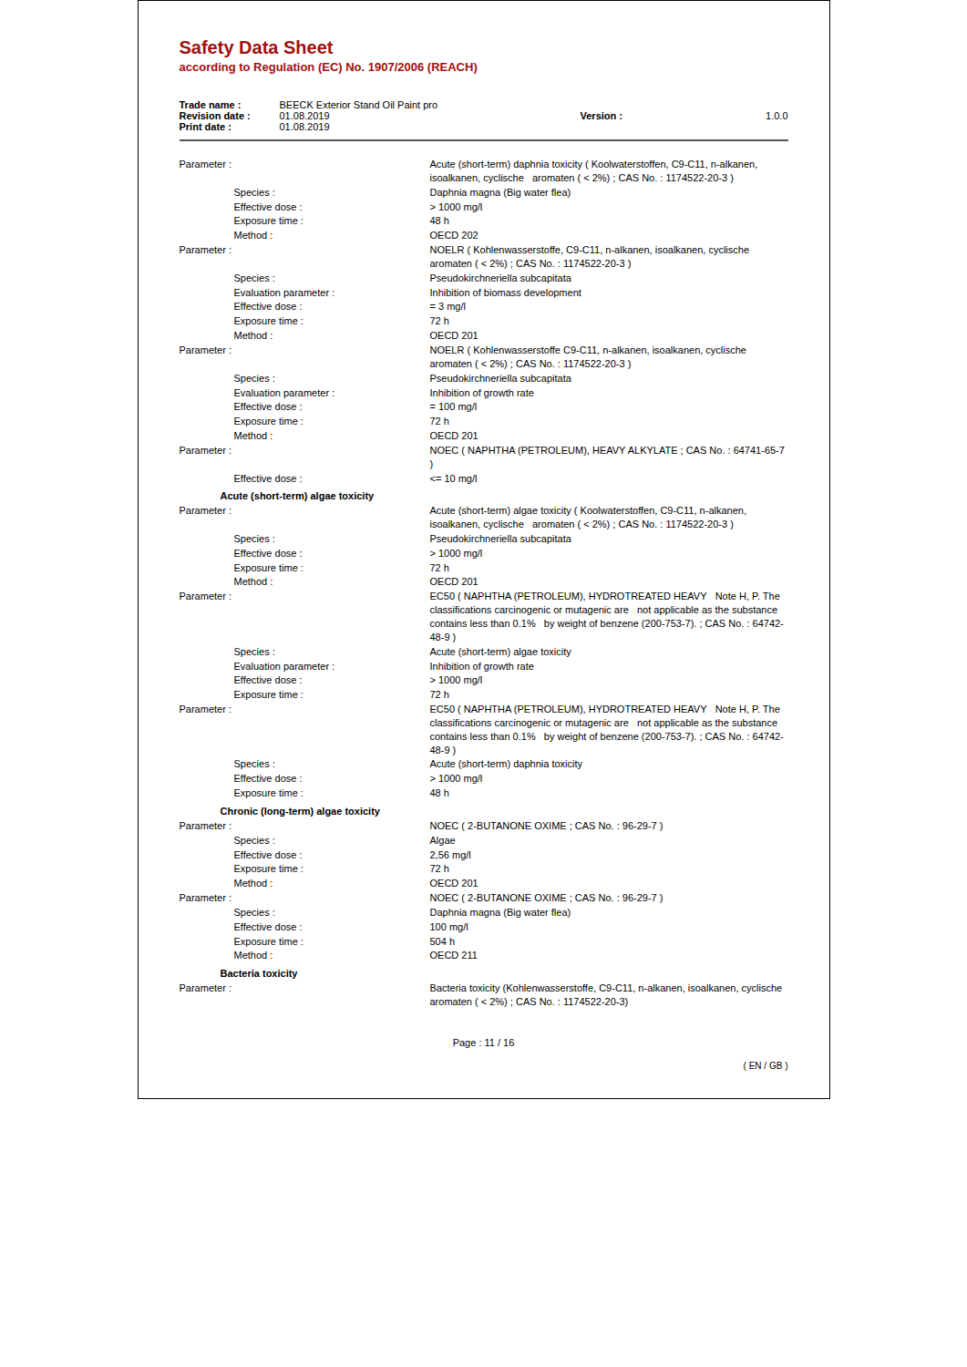Safety Data Sheet
according to Regulation (EC) No. 1907/2006 (REACH)
| Trade name : | BEECK Exterior Stand Oil Paint pro | | |
| Revision date : | 01.08.2019 | Version : | 1.0.0 |
| Print date : | 01.08.2019 | | |
| Parameter : | Acute (short-term) daphnia toxicity ( Koolwaterstoffen, C9-C11, n-alkanen, isoalkanen, cyclische aromaten ( < 2%) ; CAS No. : 1174522-20-3 ) |
| Species : | Daphnia magna (Big water flea) |
| Effective dose : | > 1000 mg/l |
| Exposure time : | 48 h |
| Method : | OECD 202 |
| Parameter : | NOELR ( Kohlenwasserstoffe, C9-C11, n-alkanen, isoalkanen, cyclische aromaten ( < 2%) ; CAS No. : 1174522-20-3 ) |
| Species : | Pseudokirchneriella subcapitata |
| Evaluation parameter : | Inhibition of biomass development |
| Effective dose : | = 3 mg/l |
| Exposure time : | 72 h |
| Method : | OECD 201 |
| Parameter : | NOELR ( Kohlenwasserstoffe C9-C11, n-alkanen, isoalkanen, cyclische aromaten ( < 2%) ; CAS No. : 1174522-20-3 ) |
| Species : | Pseudokirchneriella subcapitata |
| Evaluation parameter : | Inhibition of growth rate |
| Effective dose : | = 100 mg/l |
| Exposure time : | 72 h |
| Method : | OECD 201 |
| Parameter : | NOEC ( NAPHTHA (PETROLEUM), HEAVY ALKYLATE ; CAS No. : 64741-65-7 ) |
| Effective dose : | <= 10 mg/l |
| Acute (short-term) algae toxicity |
| Parameter : | Acute (short-term) algae toxicity ( Koolwaterstoffen, C9-C11, n-alkanen, isoalkanen, cyclische aromaten ( < 2%) ; CAS No. : 1174522-20-3 ) |
| Species : | Pseudokirchneriella subcapitata |
| Effective dose : | > 1000 mg/l |
| Exposure time : | 72 h |
| Method : | OECD 201 |
| Parameter : | EC50 ( NAPHTHA (PETROLEUM), HYDROTREATED HEAVY Note H, P. The classifications carcinogenic or mutagenic are not applicable as the substance contains less than 0.1% by weight of benzene (200-753-7). ; CAS No. : 64742-48-9 ) |
| Species : | Acute (short-term) algae toxicity |
| Evaluation parameter : | Inhibition of growth rate |
| Effective dose : | > 1000 mg/l |
| Exposure time : | 72 h |
| Parameter : | EC50 ( NAPHTHA (PETROLEUM), HYDROTREATED HEAVY Note H, P. The classifications carcinogenic or mutagenic are not applicable as the substance contains less than 0.1% by weight of benzene (200-753-7). ; CAS No. : 64742-48-9 ) |
| Species : | Acute (short-term) daphnia toxicity |
| Effective dose : | > 1000 mg/l |
| Exposure time : | 48 h |
| Chronic (long-term) algae toxicity |
| Parameter : | NOEC ( 2-BUTANONE OXIME ; CAS No. : 96-29-7 ) |
| Species : | Algae |
| Effective dose : | 2,56 mg/l |
| Exposure time : | 72 h |
| Method : | OECD 201 |
| Parameter : | NOEC ( 2-BUTANONE OXIME ; CAS No. : 96-29-7 ) |
| Species : | Daphnia magna (Big water flea) |
| Effective dose : | 100 mg/l |
| Exposure time : | 504 h |
| Method : | OECD 211 |
| Bacteria toxicity |
| Parameter : | Bacteria toxicity (Kohlenwasserstoffe, C9-C11, n-alkanen, isoalkanen, cyclische aromaten ( < 2%) ; CAS No. : 1174522-20-3) |
Page : 11 / 16
( EN / GB )